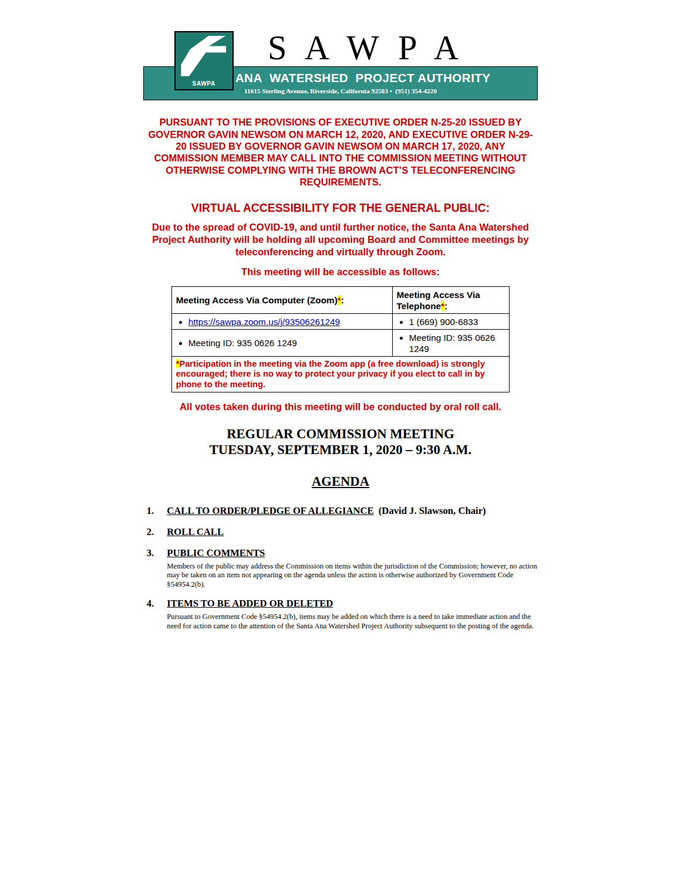SAWPA
S A W P A
SANTA ANA WATERSHED PROJECT AUTHORITY
11615 Sterling Avenue, Riverside, California 92503 • (951) 354-4220
PURSUANT TO THE PROVISIONS OF EXECUTIVE ORDER N-25-20 ISSUED BY GOVERNOR GAVIN NEWSOM ON MARCH 12, 2020, AND EXECUTIVE ORDER N-29-20 ISSUED BY GOVERNOR GAVIN NEWSOM ON MARCH 17, 2020, ANY COMMISSION MEMBER MAY CALL INTO THE COMMISSION MEETING WITHOUT OTHERWISE COMPLYING WITH THE BROWN ACT’S TELECONFERENCING REQUIREMENTS.
VIRTUAL ACCESSIBILITY FOR THE GENERAL PUBLIC:
Due to the spread of COVID-19, and until further notice, the Santa Ana Watershed Project Authority will be holding all upcoming Board and Committee meetings by teleconferencing and virtually through Zoom.
This meeting will be accessible as follows:
| Meeting Access Via Computer (Zoom) * : | Meeting Access Via Telephone * : |
| --- | --- |
| https://sawpa.zoom.us/j/93506261249 | 1 (669) 900-6833 |
| Meeting ID: 935 0626 1249 | Meeting ID: 935 0626 1249 |
| * Participation in the meeting via the Zoom app (a free download) is strongly encouraged; there is no way to protect your privacy if you elect to call in by phone to the meeting. |
All votes taken during this meeting will be conducted by oral roll call.
REGULAR COMMISSION MEETING
TUESDAY, SEPTEMBER 1, 2020 – 9:30 A.M.
AGENDA
1. CALL TO ORDER/PLEDGE OF ALLEGIANCE (David J. Slawson, Chair)
2. ROLL CALL
3. PUBLIC COMMENTS
Members of the public may address the Commission on items within the jurisdiction of the Commission; however, no action may be taken on an item not appearing on the agenda unless the action is otherwise authorized by Government Code §54954.2(b).
4. ITEMS TO BE ADDED OR DELETED
Pursuant to Government Code §54954.2(b), items may be added on which there is a need to take immediate action and the need for action came to the attention of the Santa Ana Watershed Project Authority subsequent to the posting of the agenda.